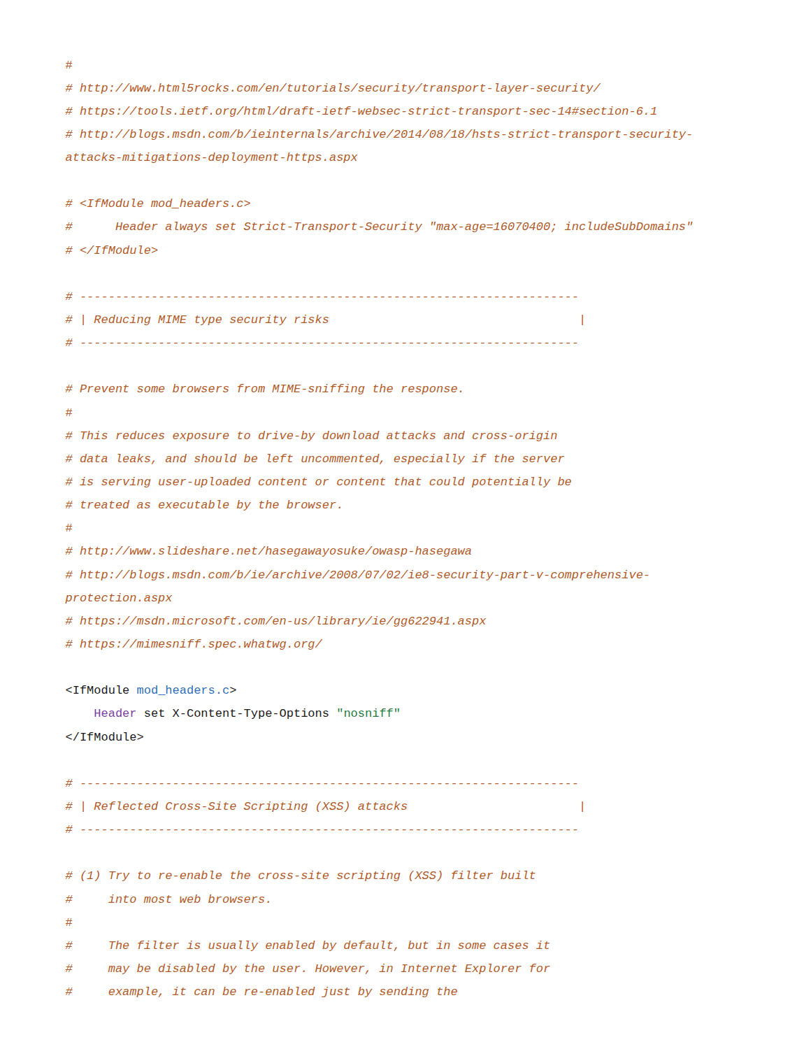#
# http://www.html5rocks.com/en/tutorials/security/transport-layer-security/
# https://tools.ietf.org/html/draft-ietf-websec-strict-transport-sec-14#section-6.1
# http://blogs.msdn.com/b/ieinternals/archive/2014/08/18/hsts-strict-transport-security-attacks-mitigations-deployment-https.aspx

# <IfModule mod_headers.c>
#      Header always set Strict-Transport-Security "max-age=16070400; includeSubDomains"
# </IfModule>

# ----------------------------------------------------------------------
# | Reducing MIME type security risks                                   |
# ----------------------------------------------------------------------

# Prevent some browsers from MIME-sniffing the response.
#
# This reduces exposure to drive-by download attacks and cross-origin
# data leaks, and should be left uncommented, especially if the server
# is serving user-uploaded content or content that could potentially be
# treated as executable by the browser.
#
# http://www.slideshare.net/hasegawayosuke/owasp-hasegawa
# http://blogs.msdn.com/b/ie/archive/2008/07/02/ie8-security-part-v-comprehensive-protection.aspx
# https://msdn.microsoft.com/en-us/library/ie/gg622941.aspx
# https://mimesniff.spec.whatwg.org/

<IfModule mod_headers.c>
    Header set X-Content-Type-Options "nosniff"
</IfModule>

# ----------------------------------------------------------------------
# | Reflected Cross-Site Scripting (XSS) attacks                        |
# ----------------------------------------------------------------------

# (1) Try to re-enable the cross-site scripting (XSS) filter built
#     into most web browsers.
#
#     The filter is usually enabled by default, but in some cases it
#     may be disabled by the user. However, in Internet Explorer for
#     example, it can be re-enabled just by sending the